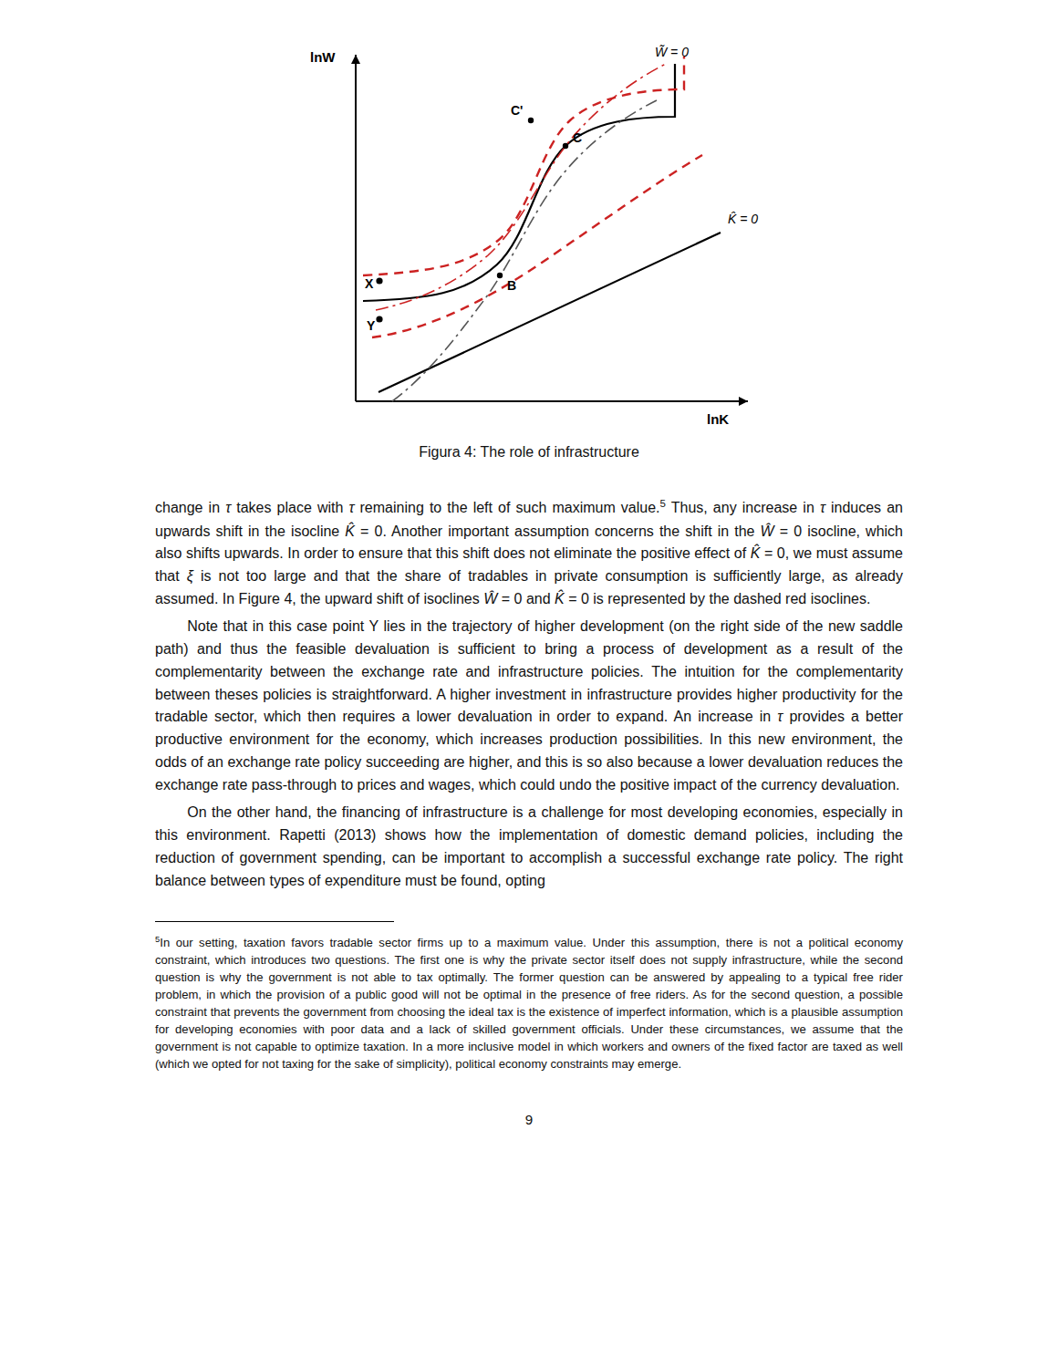lnW lnK K̂ = 0 W̃ = 0 C C' B X Y
Figura 4: The role of infrastructure
change in τ takes place with τ remaining to the left of such maximum value.5 Thus, any increase in τ induces an upwards shift in the isocline K̂ = 0. Another important assumption concerns the shift in the Ŵ = 0 isocline, which also shifts upwards. In order to ensure that this shift does not eliminate the positive effect of K̂ = 0, we must assume that ξ is not too large and that the share of tradables in private consumption is sufficiently large, as already assumed. In Figure 4, the upward shift of isoclines Ŵ = 0 and K̂ = 0 is represented by the dashed red isoclines.
Note that in this case point Y lies in the trajectory of higher development (on the right side of the new saddle path) and thus the feasible devaluation is sufficient to bring a process of development as a result of the complementarity between the exchange rate and infrastructure policies. The intuition for the complementarity between theses policies is straightforward. A higher investment in infrastructure provides higher productivity for the tradable sector, which then requires a lower devaluation in order to expand. An increase in τ provides a better productive environment for the economy, which increases production possibilities. In this new environment, the odds of an exchange rate policy succeeding are higher, and this is so also because a lower devaluation reduces the exchange rate pass-through to prices and wages, which could undo the positive impact of the currency devaluation.
On the other hand, the financing of infrastructure is a challenge for most developing economies, especially in this environment. Rapetti (2013) shows how the implementation of domestic demand policies, including the reduction of government spending, can be important to accomplish a successful exchange rate policy. The right balance between types of expenditure must be found, opting
5In our setting, taxation favors tradable sector firms up to a maximum value. Under this assumption, there is not a political economy constraint, which introduces two questions. The first one is why the private sector itself does not supply infrastructure, while the second question is why the government is not able to tax optimally. The former question can be answered by appealing to a typical free rider problem, in which the provision of a public good will not be optimal in the presence of free riders. As for the second question, a possible constraint that prevents the government from choosing the ideal tax is the existence of imperfect information, which is a plausible assumption for developing economies with poor data and a lack of skilled government officials. Under these circumstances, we assume that the government is not capable to optimize taxation. In a more inclusive model in which workers and owners of the fixed factor are taxed as well (which we opted for not taxing for the sake of simplicity), political economy constraints may emerge.
9